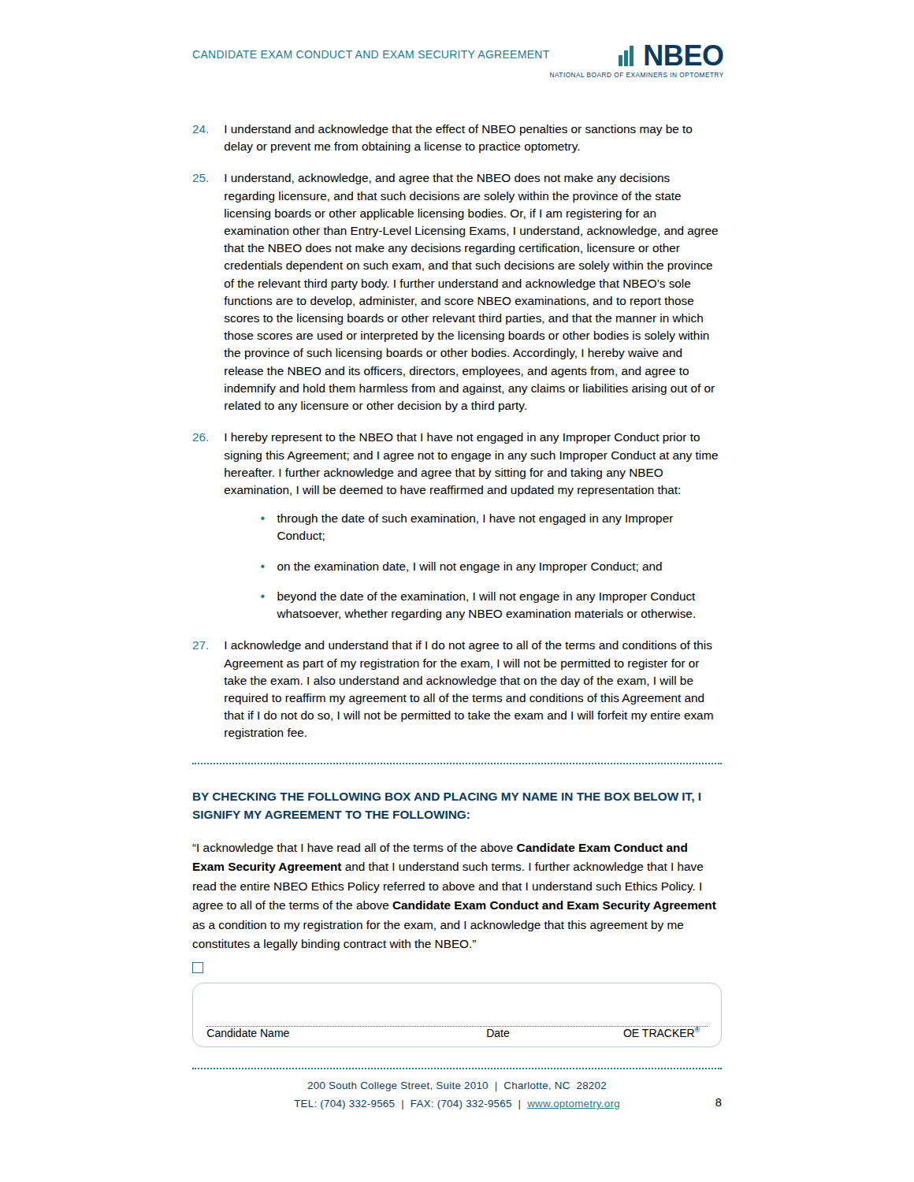CANDIDATE EXAM CONDUCT AND EXAM SECURITY AGREEMENT
NBEO
NATIONAL BOARD OF EXAMINERS IN OPTOMETRY
24. I understand and acknowledge that the effect of NBEO penalties or sanctions may be to delay or prevent me from obtaining a license to practice optometry.
25. I understand, acknowledge, and agree that the NBEO does not make any decisions regarding licensure, and that such decisions are solely within the province of the state licensing boards or other applicable licensing bodies. Or, if I am registering for an examination other than Entry-Level Licensing Exams, I understand, acknowledge, and agree that the NBEO does not make any decisions regarding certification, licensure or other credentials dependent on such exam, and that such decisions are solely within the province of the relevant third party body. I further understand and acknowledge that NBEO’s sole functions are to develop, administer, and score NBEO examinations, and to report those scores to the licensing boards or other relevant third parties, and that the manner in which those scores are used or interpreted by the licensing boards or other bodies is solely within the province of such licensing boards or other bodies. Accordingly, I hereby waive and release the NBEO and its officers, directors, employees, and agents from, and agree to indemnify and hold them harmless from and against, any claims or liabilities arising out of or related to any licensure or other decision by a third party.
26. I hereby represent to the NBEO that I have not engaged in any Improper Conduct prior to signing this Agreement; and I agree not to engage in any such Improper Conduct at any time hereafter. I further acknowledge and agree that by sitting for and taking any NBEO examination, I will be deemed to have reaffirmed and updated my representation that:
through the date of such examination, I have not engaged in any Improper Conduct;
on the examination date, I will not engage in any Improper Conduct; and
beyond the date of the examination, I will not engage in any Improper Conduct whatsoever, whether regarding any NBEO examination materials or otherwise.
27. I acknowledge and understand that if I do not agree to all of the terms and conditions of this Agreement as part of my registration for the exam, I will not be permitted to register for or take the exam. I also understand and acknowledge that on the day of the exam, I will be required to reaffirm my agreement to all of the terms and conditions of this Agreement and that if I do not do so, I will not be permitted to take the exam and I will forfeit my entire exam registration fee.
BY CHECKING THE FOLLOWING BOX AND PLACING MY NAME IN THE BOX BELOW IT, I SIGNIFY MY AGREEMENT TO THE FOLLOWING:
“I acknowledge that I have read all of the terms of the above Candidate Exam Conduct and Exam Security Agreement and that I understand such terms. I further acknowledge that I have read the entire NBEO Ethics Policy referred to above and that I understand such Ethics Policy. I agree to all of the terms of the above Candidate Exam Conduct and Exam Security Agreement as a condition to my registration for the exam, and I acknowledge that this agreement by me constitutes a legally binding contract with the NBEO.”
Candidate Name Date OE TRACKER®
200 South College Street, Suite 2010 | Charlotte, NC 28202
TEL: (704) 332-9565 | FAX: (704) 332-9565 | www.optometry.org
8